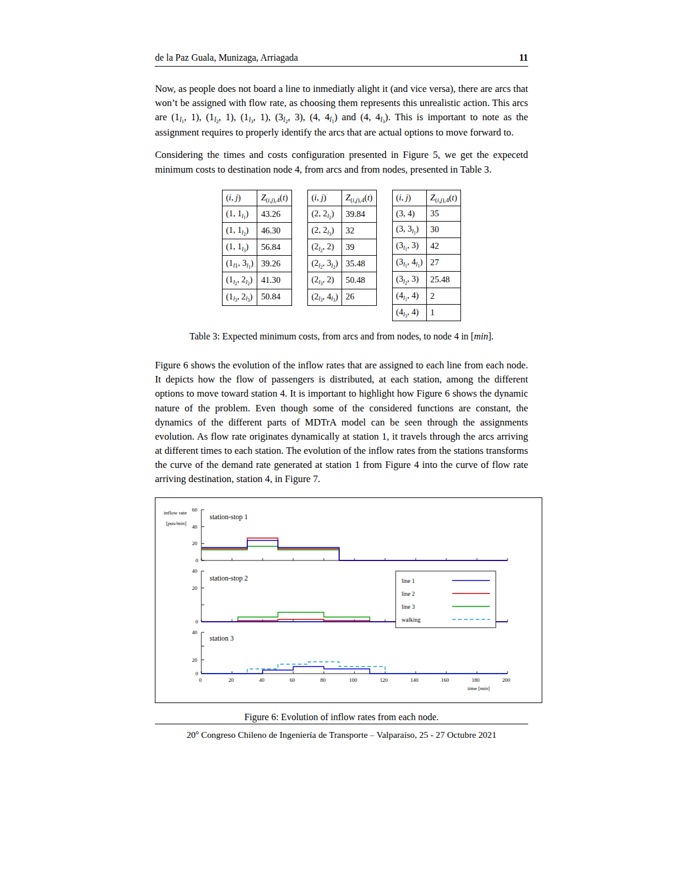de la Paz Guala, Munizaga, Arriagada
11
Now, as people does not board a line to inmediatly alight it (and vice versa), there are arcs that won’t be assigned with flow rate, as choosing them represents this unrealistic action. This arcs are (1l1, 1), (1l2, 1), (1l3, 1), (3l2, 3), (4, 4l1) and (4, 4l3). This is important to note as the assignment requires to properly identify the arcs that are actual options to move forward to.
Considering the times and costs configuration presented in Figure 5, we get the expecetd minimum costs to destination node 4, from arcs and from nodes, presented in Table 3.
| ( i , j ) | Z ( i , j ),4 ( t ) |
| --- | --- |
| (1, 1 l 1 ) | 43.26 |
| (1, 1 l 2 ) | 46.30 |
| (1, 1 l 3 ) | 56.84 |
| (1 l 1 , 3 l 1 ) | 39.26 |
| (1 l 2 , 2 l 2 ) | 41.30 |
| (1 l 3 , 2 l 3 ) | 50.84 |
| ( i , j ) | Z ( i , j ),4 ( t ) |
| --- | --- |
| (2, 2 l 2 ) | 39.84 |
| (2, 2 l 3 ) | 32 |
| (2 l 2 , 2) | 39 |
| (2 l 2 , 3 l 2 ) | 35.48 |
| (2 l 3 , 2) | 50.48 |
| (2 l 3 , 4 l 3 ) | 26 |
| ( i , j ) | Z ( i , j ),4 ( t ) |
| --- | --- |
| (3, 4) | 35 |
| (3, 3 l 1 ) | 30 |
| (3 l 1 , 3) | 42 |
| (3 l 1 , 4 l 1 ) | 27 |
| (3 l 2 , 3) | 25.48 |
| (4 l 1 , 4) | 2 |
| (4 l 3 , 4) | 1 |
Table 3: Expected minimum costs, from arcs and from nodes, to node 4 in [min].
Figure 6 shows the evolution of the inflow rates that are assigned to each line from each node. It depicts how the flow of passengers is distributed, at each station, among the different options to move toward station 4. It is important to highlight how Figure 6 shows the dynamic nature of the problem. Even though some of the considered functions are constant, the dynamics of the different parts of MDTrA model can be seen through the assignments evolution. As flow rate originates dynamically at station 1, it travels through the arcs arriving at different times to each station. The evolution of the inflow rates from the stations transforms the curve of the demand rate generated at station 1 from Figure 4 into the curve of flow rate arriving destination, station 4, in Figure 7.
inflow rate [pas/min] 60 40 20 0 station-stop 1 40 20 0 station-stop 2 40 20 0 station 3 0 20 40 60 80 100 120 140 160 180 200 time [min] line 1 line 2 line 3 walking
Figure 6: Evolution of inflow rates from each node.
20o Congreso Chileno de Ingeniería de Transporte – Valparaíso, 25 - 27 Octubre 2021